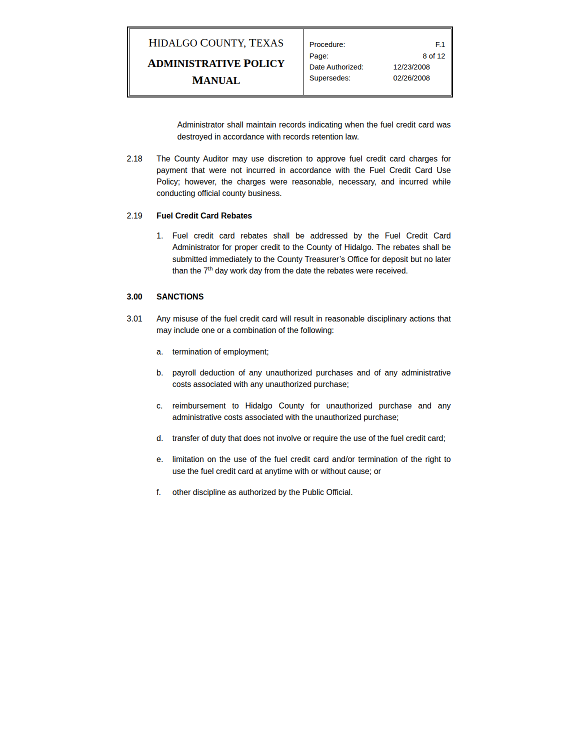HIDALGO COUNTY, TEXAS
ADMINISTRATIVE POLICY MANUAL
| Procedure: | F.1 |
| Page: | 8 of 12 |
| Date Authorized: | 12/23/2008 |
| Supersedes: | 02/26/2008 |
Administrator shall maintain records indicating when the fuel credit card was destroyed in accordance with records retention law.
2.18
The County Auditor may use discretion to approve fuel credit card charges for payment that were not incurred in accordance with the Fuel Credit Card Use Policy; however, the charges were reasonable, necessary, and incurred while conducting official county business.
2.19
Fuel Credit Card Rebates
1.
Fuel credit card rebates shall be addressed by the Fuel Credit Card Administrator for proper credit to the County of Hidalgo. The rebates shall be submitted immediately to the County Treasurer’s Office for deposit but no later than the 7th day work day from the date the rebates were received.
3.00
SANCTIONS
3.01
Any misuse of the fuel credit card will result in reasonable disciplinary actions that may include one or a combination of the following:
a.
termination of employment;
b.
payroll deduction of any unauthorized purchases and of any administrative costs associated with any unauthorized purchase;
c.
reimbursement to Hidalgo County for unauthorized purchase and any administrative costs associated with the unauthorized purchase;
d.
transfer of duty that does not involve or require the use of the fuel credit card;
e.
limitation on the use of the fuel credit card and/or termination of the right to use the fuel credit card at anytime with or without cause; or
f.
other discipline as authorized by the Public Official.